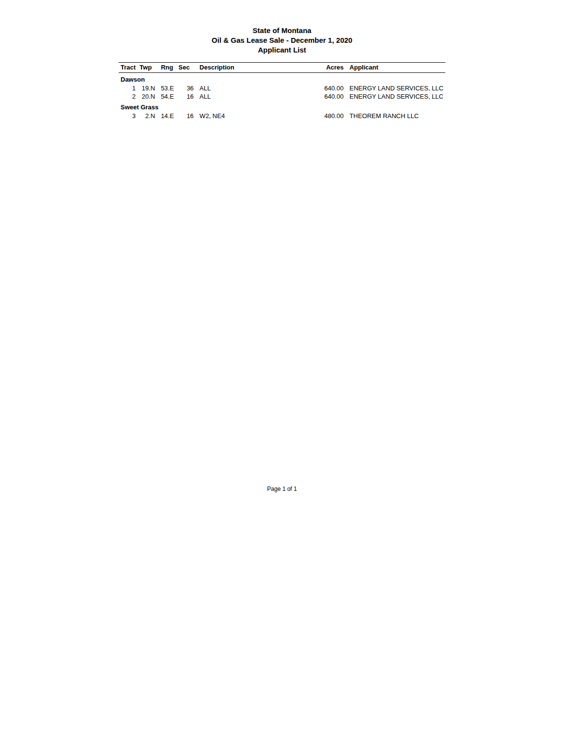State of Montana
Oil & Gas Lease Sale - December 1, 2020
Applicant List
| Tract | Twp | Rng | Sec | Description | Acres | Applicant |
| --- | --- | --- | --- | --- | --- | --- |
| Dawson |
| 1 | 19.N | 53.E | 36 | ALL | 640.00 | ENERGY LAND SERVICES, LLC |
| 2 | 20.N | 54.E | 16 | ALL | 640.00 | ENERGY LAND SERVICES, LLC |
| Sweet Grass |
| 3 | 2.N | 14.E | 16 | W2, NE4 | 480.00 | THEOREM RANCH LLC |
Page 1 of 1